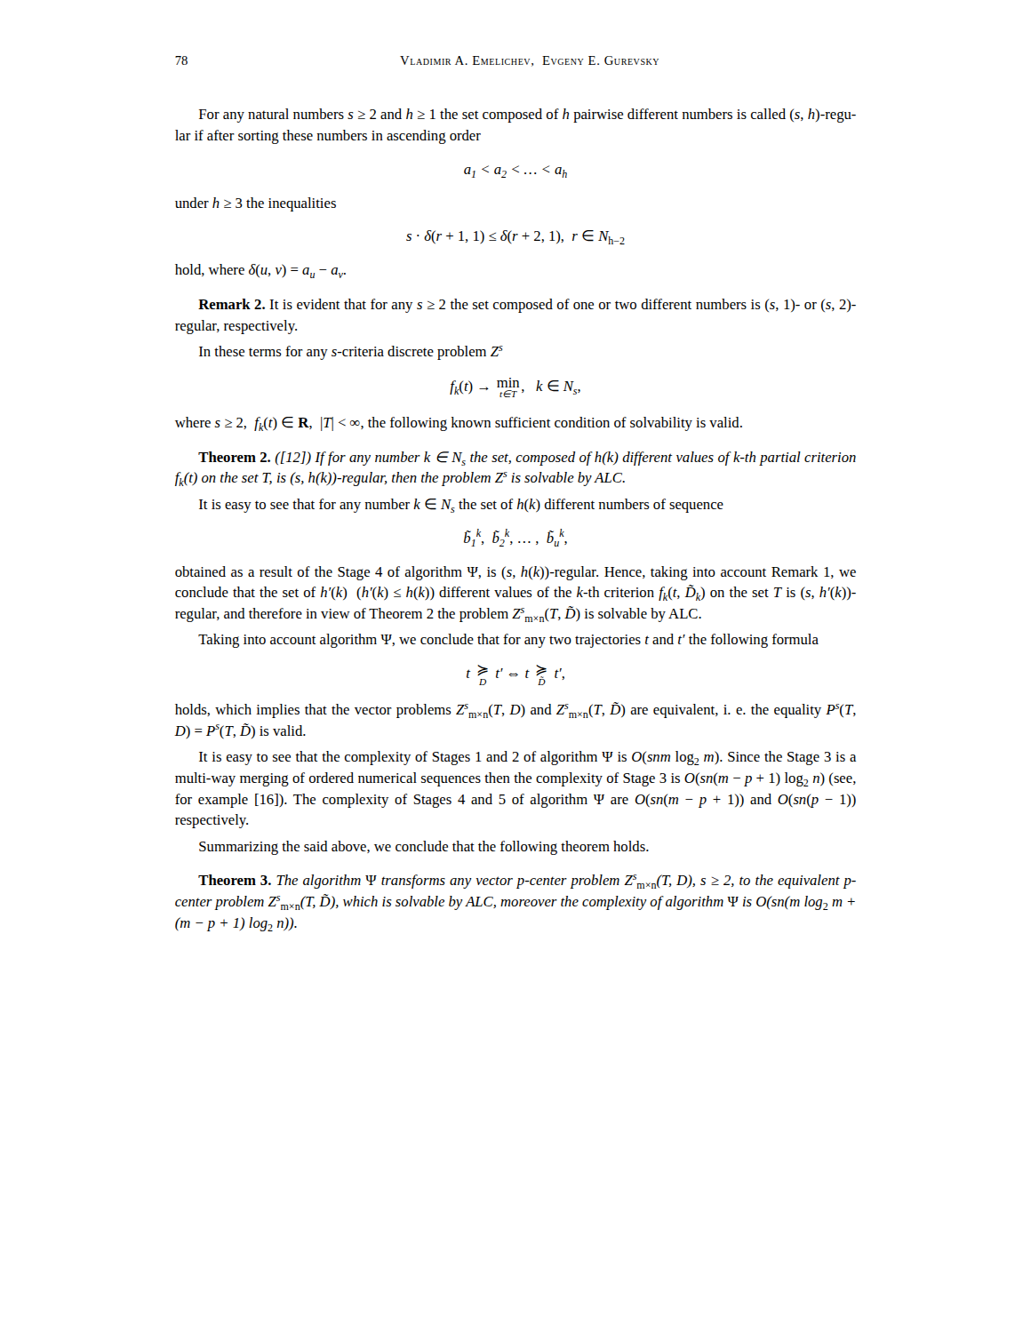78 Vladimir A. Emelichev, Evgeny E. Gurevsky
For any natural numbers s 2 and h 1 the set composed of h pairwise different numbers is called (s, h)-regular if after sorting these numbers in ascending order
a1 < a2 < … < ah
under h 3 the inequalities
s · δ(r + 1, 1) δ(r + 2, 1), r ∈ Nh−2
hold, where δ(u, v) = au − av.
Remark 2. It is evident that for any s 2 the set composed of one or two different numbers is (s, 1)- or (s, 2)-regular, respectively.
In these terms for any s-criteria discrete problem Zs
fk(t) → min t∈T, k ∈ Ns,
where s 2, fk(t) ∈ R, |T| < ∞, the following known sufficient condition of solvability is valid.
Theorem 2. ([12]) If for any number k ∈ Ns the set, composed of h(k) different values of k-th partial criterion fk(t) on the set T, is (s, h(k))-regular, then the problem Zs is solvable by ALC.
It is easy to see that for any number k ∈ Ns the set of h(k) different numbers of sequence
b̃1k, b̃2k, … , b̃uk,
obtained as a result of the Stage 4 of algorithm Ψ, is (s, h(k))-regular. Hence, taking into account Remark 1, we conclude that the set of h′(k) (h′(k) h(k)) different values of the k-th criterion fk(t, D̃k) on the set T is (s, h′(k))-regular, and therefore in view of Theorem 2 the problem Zsm×n(T, D̃) is solvable by ALC.
Taking into account algorithm Ψ, we conclude that for any two trajectories t and t′ the following formula
t ≽D t′ ⇔ t ≽D̃ t′,
holds, which implies that the vector problems Zsm×n(T, D) and Zsm×n(T, D̃) are equivalent, i. e. the equality Ps(T, D) = Ps(T, D̃) is valid.
It is easy to see that the complexity of Stages 1 and 2 of algorithm Ψ is O(snm log2 m). Since the Stage 3 is a multi-way merging of ordered numerical sequences then the complexity of Stage 3 is O(sn(m − p + 1) log2 n) (see, for example [16]). The complexity of Stages 4 and 5 of algorithm Ψ are O(sn(m − p + 1)) and O(sn(p − 1)) respectively.
Summarizing the said above, we conclude that the following theorem holds.
Theorem 3. The algorithm Ψ transforms any vector p-center problem Zsm×n(T, D), s 2, to the equivalent p-center problem Zsm×n(T, D̃), which is solvable by ALC, moreover the complexity of algorithm Ψ is O(sn(m log2 m + (m − p + 1) log2 n)).